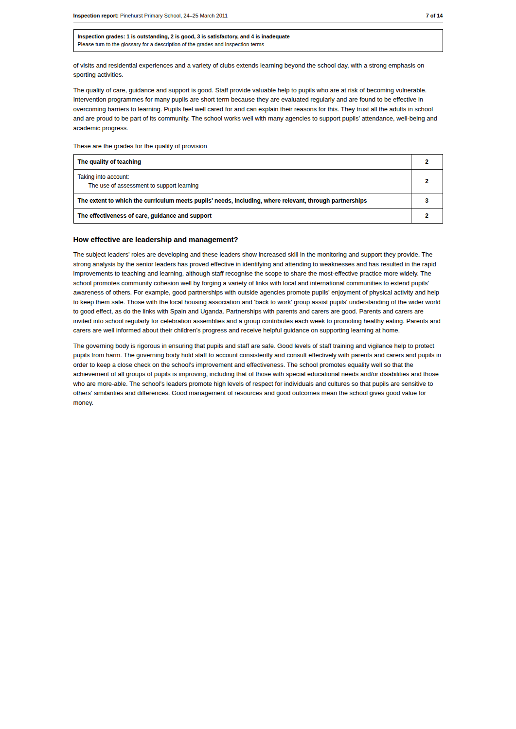Inspection report: Pinehurst Primary School, 24–25 March 2011
7 of 14
Inspection grades: 1 is outstanding, 2 is good, 3 is satisfactory, and 4 is inadequate
Please turn to the glossary for a description of the grades and inspection terms
of visits and residential experiences and a variety of clubs extends learning beyond the school day, with a strong emphasis on sporting activities.
The quality of care, guidance and support is good. Staff provide valuable help to pupils who are at risk of becoming vulnerable. Intervention programmes for many pupils are short term because they are evaluated regularly and are found to be effective in overcoming barriers to learning. Pupils feel well cared for and can explain their reasons for this. They trust all the adults in school and are proud to be part of its community. The school works well with many agencies to support pupils' attendance, well-being and academic progress.
These are the grades for the quality of provision
| The quality of teaching | 2 |
| Taking into account: The use of assessment to support learning | 2 |
| The extent to which the curriculum meets pupils' needs, including, where relevant, through partnerships | 3 |
| The effectiveness of care, guidance and support | 2 |
How effective are leadership and management?
The subject leaders' roles are developing and these leaders show increased skill in the monitoring and support they provide. The strong analysis by the senior leaders has proved effective in identifying and attending to weaknesses and has resulted in the rapid improvements to teaching and learning, although staff recognise the scope to share the most-effective practice more widely. The school promotes community cohesion well by forging a variety of links with local and international communities to extend pupils' awareness of others. For example, good partnerships with outside agencies promote pupils' enjoyment of physical activity and help to keep them safe. Those with the local housing association and 'back to work' group assist pupils' understanding of the wider world to good effect, as do the links with Spain and Uganda. Partnerships with parents and carers are good. Parents and carers are invited into school regularly for celebration assemblies and a group contributes each week to promoting healthy eating. Parents and carers are well informed about their children's progress and receive helpful guidance on supporting learning at home.
The governing body is rigorous in ensuring that pupils and staff are safe. Good levels of staff training and vigilance help to protect pupils from harm. The governing body hold staff to account consistently and consult effectively with parents and carers and pupils in order to keep a close check on the school's improvement and effectiveness. The school promotes equality well so that the achievement of all groups of pupils is improving, including that of those with special educational needs and/or disabilities and those who are more-able. The school's leaders promote high levels of respect for individuals and cultures so that pupils are sensitive to others' similarities and differences. Good management of resources and good outcomes mean the school gives good value for money.